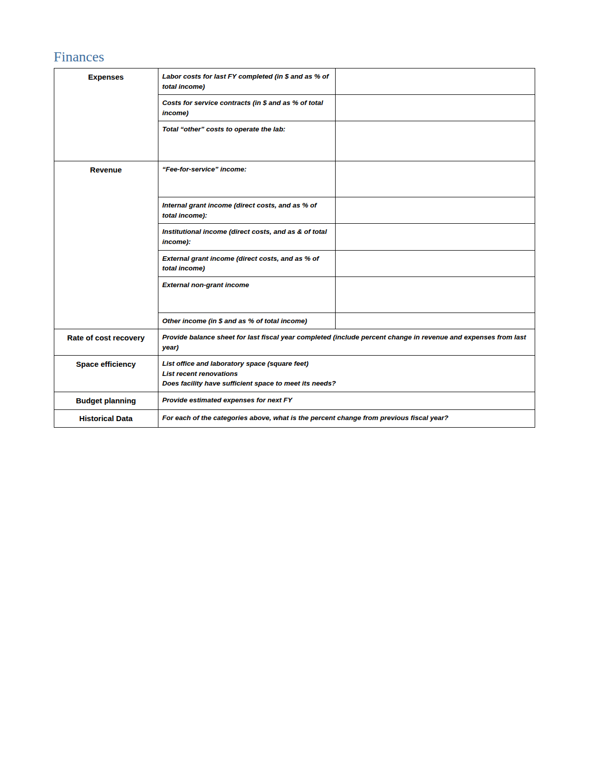Finances
| Expenses | Labor costs for last FY completed (in $ and as % of total income) | |
| Costs for service contracts (in $ and as % of total income) | |
| Total “other” costs to operate the lab: | |
| Revenue | “Fee-for-service” income: | |
| Internal grant income (direct costs, and as % of total income): | |
| Institutional income (direct costs, and as & of total income): | |
| External grant income (direct costs, and as % of total income) | |
| External non-grant income | |
| Other income (in $ and as % of total income) | |
| Rate of cost recovery | Provide balance sheet for last fiscal year completed (include percent change in revenue and expenses from last year) |
| Space efficiency | List office and laboratory space (square feet) List recent renovations Does facility have sufficient space to meet its needs? |
| Budget planning | Provide estimated expenses for next FY |
| Historical Data | For each of the categories above, what is the percent change from previous fiscal year? |